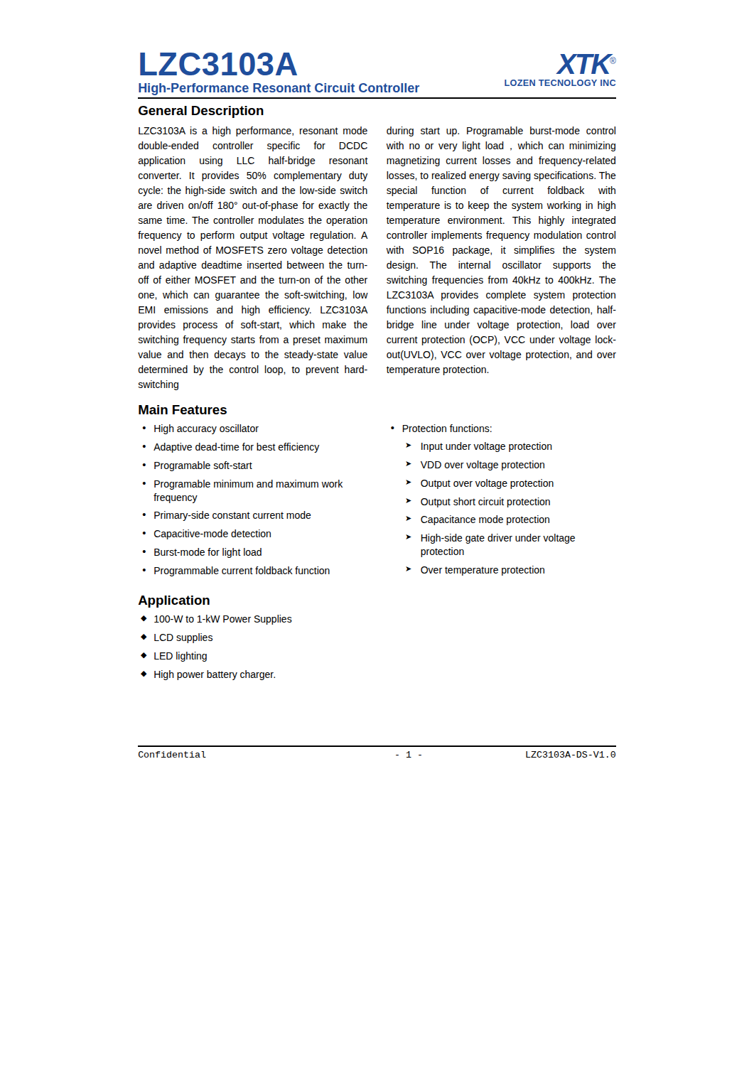LZC3103A
High-Performance Resonant Circuit Controller
XTK®
LOZEN TECNOLOGY INC
General Description
LZC3103A is a high performance, resonant mode double-ended controller specific for DCDC application using LLC half-bridge resonant converter. It provides 50% complementary duty cycle: the high-side switch and the low-side switch are driven on/off 180° out-of-phase for exactly the same time. The controller modulates the operation frequency to perform output voltage regulation. A novel method of MOSFETS zero voltage detection and adaptive deadtime inserted between the turn-off of either MOSFET and the turn-on of the other one, which can guarantee the soft-switching, low EMI emissions and high efficiency. LZC3103A provides process of soft-start, which make the switching frequency starts from a preset maximum value and then decays to the steady-state value determined by the control loop, to prevent hard-switching
during start up. Programable burst-mode control with no or very light load，which can minimizing magnetizing current losses and frequency-related losses, to realized energy saving specifications. The special function of current foldback with temperature is to keep the system working in high temperature environment. This highly integrated controller implements frequency modulation control with SOP16 package, it simplifies the system design. The internal oscillator supports the switching frequencies from 40kHz to 400kHz. The LZC3103A provides complete system protection functions including capacitive-mode detection, half-bridge line under voltage protection, load over current protection (OCP), VCC under voltage lock-out(UVLO), VCC over voltage protection, and over temperature protection.
Main Features
High accuracy oscillator
Adaptive dead-time for best efficiency
Programable soft-start
Programable minimum and maximum work frequency
Primary-side constant current mode
Capacitive-mode detection
Burst-mode for light load
Programmable current foldback function
Protection functions:
Input under voltage protection
VDD over voltage protection
Output over voltage protection
Output short circuit protection
Capacitance mode protection
High-side gate driver under voltage protection
Over temperature protection
Application
100-W to 1-kW Power Supplies
LCD supplies
LED lighting
High power battery charger.
Confidential - 1 - LZC3103A-DS-V1.0